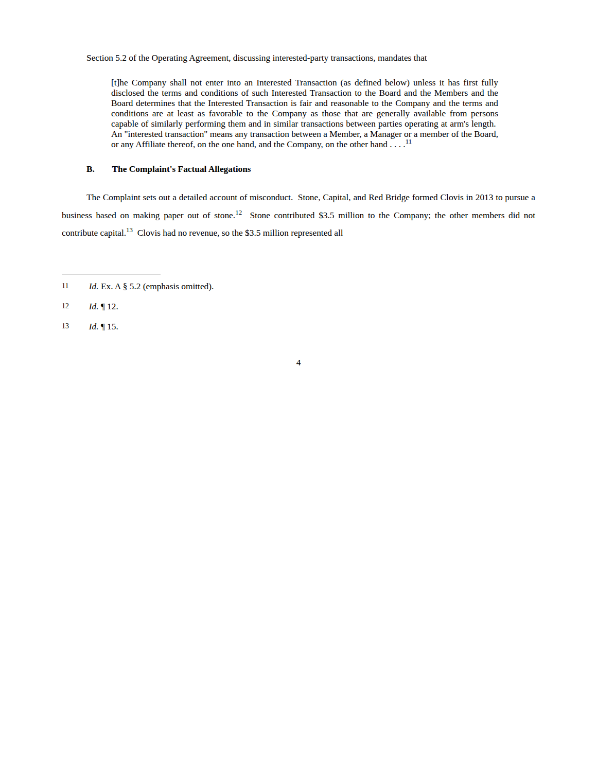Section 5.2 of the Operating Agreement, discussing interested-party transactions, mandates that
[t]he Company shall not enter into an Interested Transaction (as defined below) unless it has first fully disclosed the terms and conditions of such Interested Transaction to the Board and the Members and the Board determines that the Interested Transaction is fair and reasonable to the Company and the terms and conditions are at least as favorable to the Company as those that are generally available from persons capable of similarly performing them and in similar transactions between parties operating at arm's length. An "interested transaction" means any transaction between a Member, a Manager or a member of the Board, or any Affiliate thereof, on the one hand, and the Company, on the other hand . . . .11
B. The Complaint's Factual Allegations
The Complaint sets out a detailed account of misconduct. Stone, Capital, and Red Bridge formed Clovis in 2013 to pursue a business based on making paper out of stone.12 Stone contributed $3.5 million to the Company; the other members did not contribute capital.13 Clovis had no revenue, so the $3.5 million represented all
11
Id. Ex. A § 5.2 (emphasis omitted).
12
Id. ¶ 12.
13
Id. ¶ 15.
4